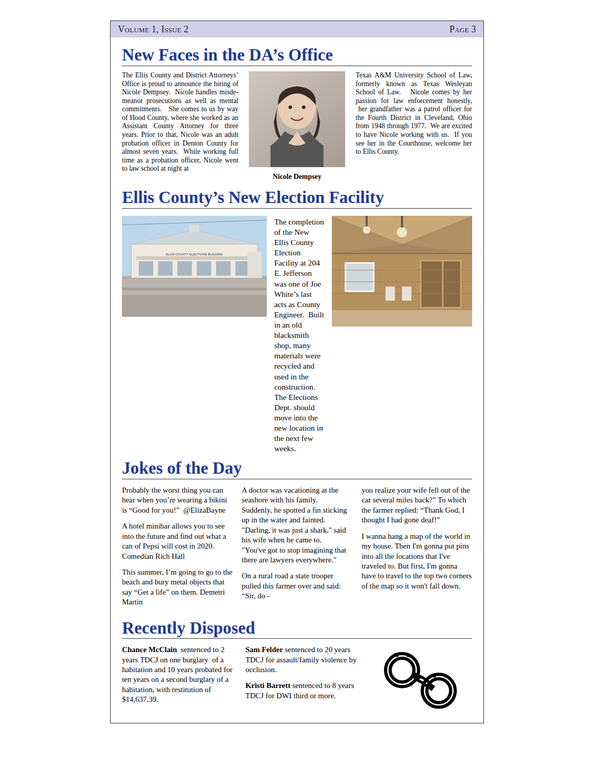Volume 1, Issue 2
Page 3
New Faces in the DA’s Office
The Ellis County and District Attorneys’ Office is proud to announce the hiring of Nicole Dempsey. Nicole handles misdemeanor prosecutions as well as mental commitments. She comes to us by way of Hood County, where she worked as an Assistant County Attorney for three years. Prior to that, Nicole was an adult probation officer in Denton County for almost seven years. While working full time as a probation officer, Nicole went to law school at night at
Nicole Dempsey
Texas A&M University School of Law, formerly known as Texas Wesleyan School of Law. Nicole comes by her passion for law enforcement honestly, her grandfather was a patrol officer for the Fourth District in Cleveland, Ohio from 1948 through 1977. We are excited to have Nicole working with us. If you see her in the Courthouse, welcome her to Ellis County.
Ellis County’s New Election Facility
The completion of the New Ellis County Election Facility at 204 E. Jefferson was one of Joe White’s last acts as County Engineer. Built in an old blacksmith shop, many materials were recycled and used in the construction. The Elections Dept. should move into the new location in the next few weeks.
Jokes of the Day
Probably the worst thing you can hear when you’re wearing a bikini is “Good for you!” @ElizaBayne
A hotel minibar allows you to see into the future and find out what a can of Pepsi will cost in 2020. Comedian Rich Hall
This summer, I’m going to go to the beach and bury metal objects that say “Get a life” on them. Demetri Martin
A doctor was vacationing at the seashore with his family.
Suddenly, he spotted a fin sticking up in the water and fainted.
"Darling, it was just a shark," said his wife when he came to.
"You've got to stop imagining that there are lawyers everywhere."
On a rural road a state trooper pulled this farmer over and said: “Sir, do -
you realize your wife fell out of the car several miles back?” To which the farmer replied: “Thank God, I thought I had gone deaf!”
I wanna hang a map of the world in my house. Then I'm gonna put pins into all the locations that I've traveled to. But first, I'm gonna have to travel to the top two corners of the map so it won't fall down.
Recently Disposed
Chance McClain sentenced to 2 years TDCJ on one burglary of a habitation and 10 years probated for ten years on a second burglary of a habitation, with restitution of $14,637.39.
Sam Felder sentenced to 20 years TDCJ for assault/family violence by occlusion.
Kristi Barrett sentenced to 8 years TDCJ for DWI third or more.